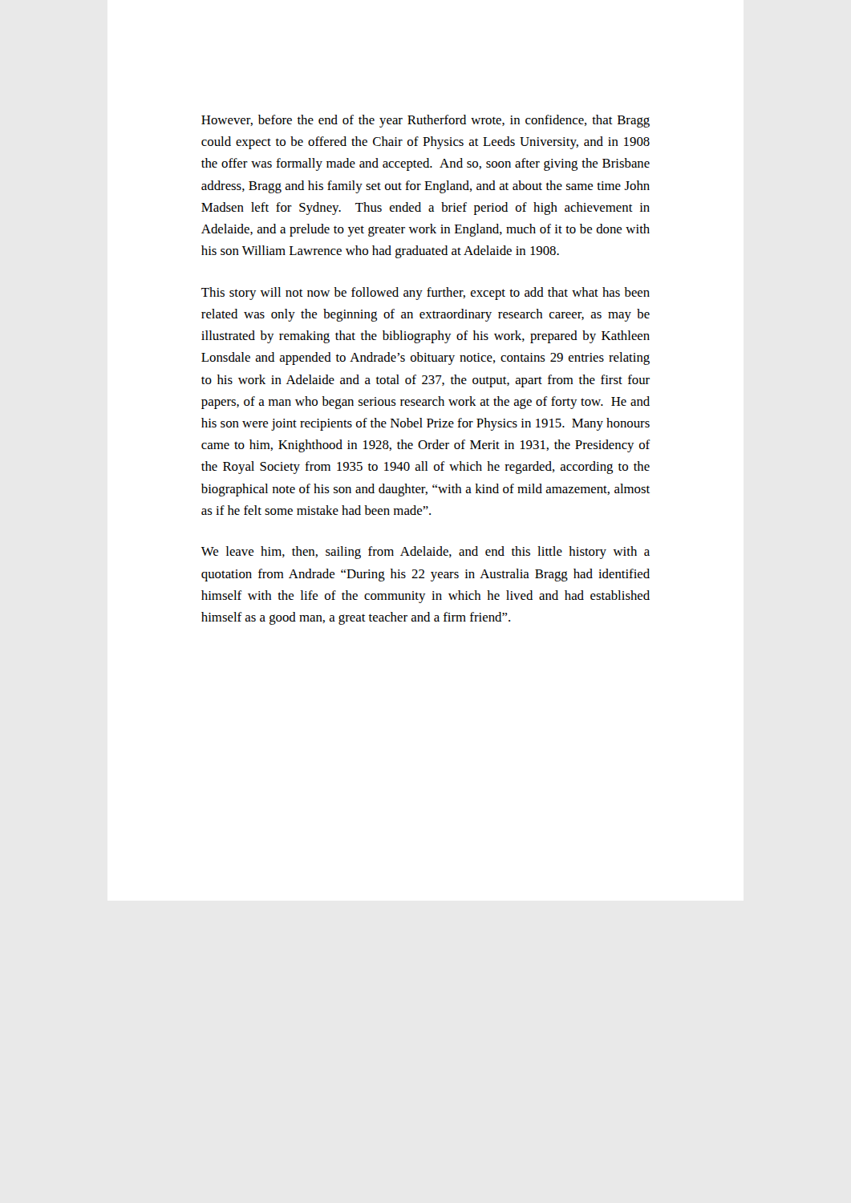However, before the end of the year Rutherford wrote, in confidence, that Bragg could expect to be offered the Chair of Physics at Leeds University, and in 1908 the offer was formally made and accepted. And so, soon after giving the Brisbane address, Bragg and his family set out for England, and at about the same time John Madsen left for Sydney. Thus ended a brief period of high achievement in Adelaide, and a prelude to yet greater work in England, much of it to be done with his son William Lawrence who had graduated at Adelaide in 1908.
This story will not now be followed any further, except to add that what has been related was only the beginning of an extraordinary research career, as may be illustrated by remaking that the bibliography of his work, prepared by Kathleen Lonsdale and appended to Andrade’s obituary notice, contains 29 entries relating to his work in Adelaide and a total of 237, the output, apart from the first four papers, of a man who began serious research work at the age of forty tow. He and his son were joint recipients of the Nobel Prize for Physics in 1915. Many honours came to him, Knighthood in 1928, the Order of Merit in 1931, the Presidency of the Royal Society from 1935 to 1940 all of which he regarded, according to the biographical note of his son and daughter, “with a kind of mild amazement, almost as if he felt some mistake had been made”.
We leave him, then, sailing from Adelaide, and end this little history with a quotation from Andrade “During his 22 years in Australia Bragg had identified himself with the life of the community in which he lived and had established himself as a good man, a great teacher and a firm friend”.